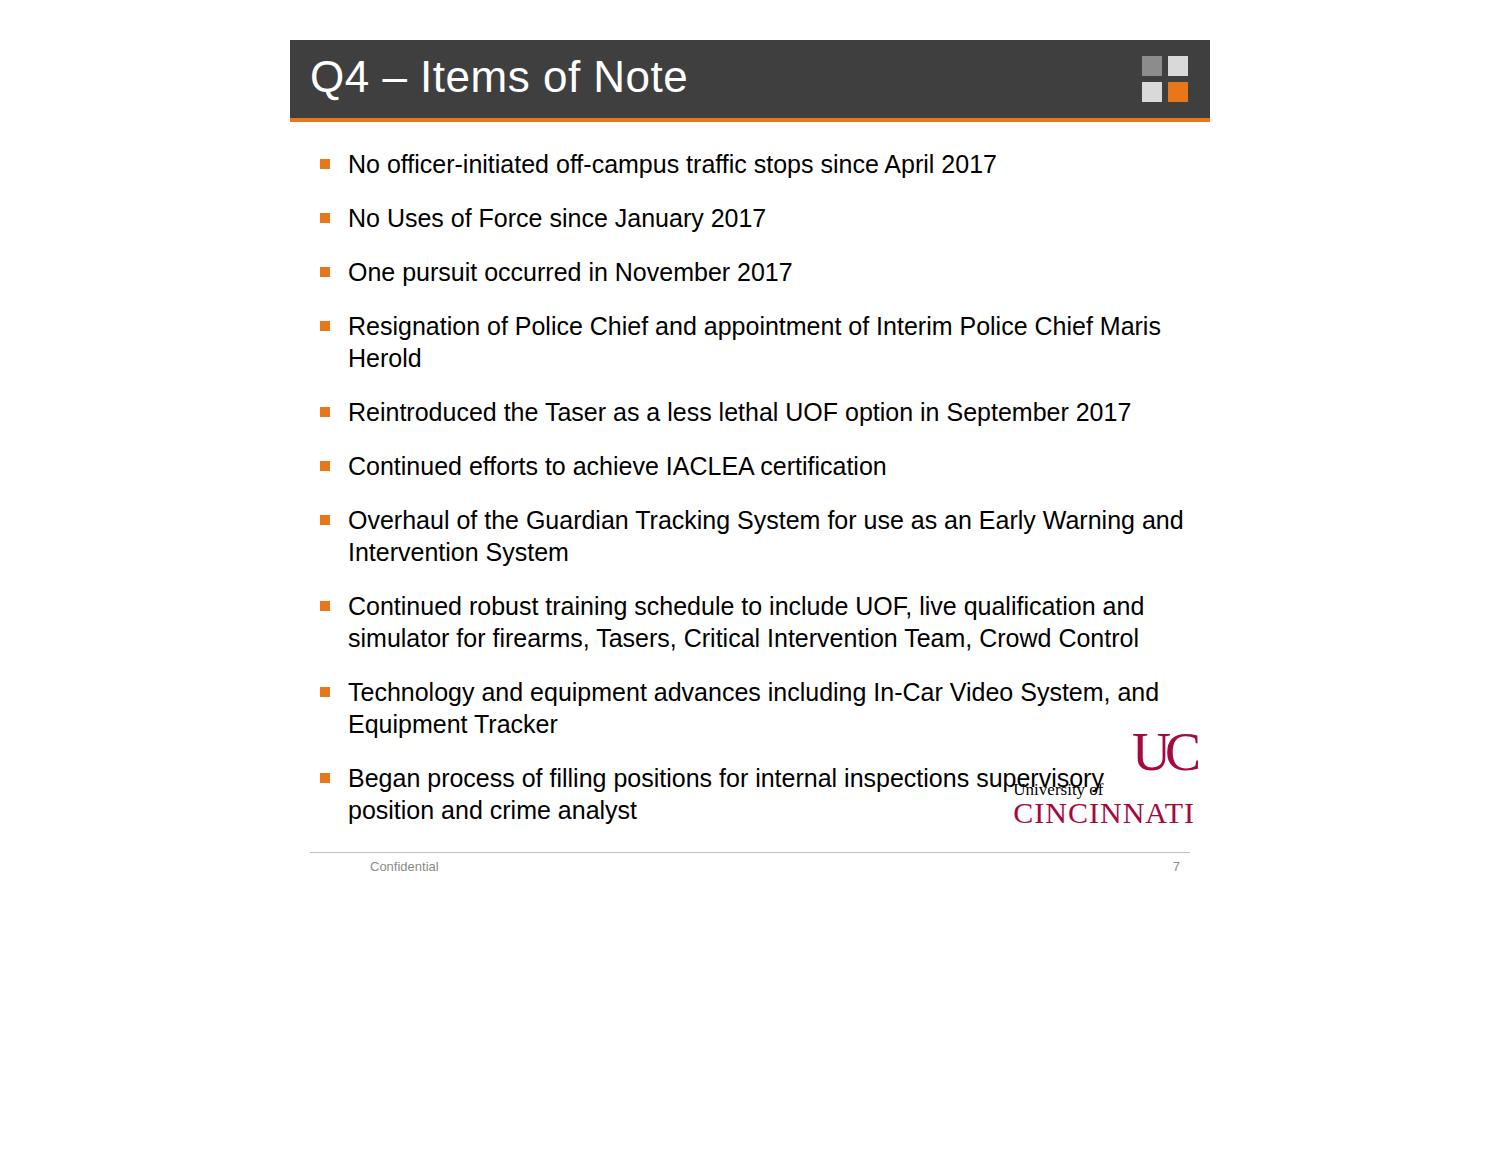Q4 – Items of Note
No officer-initiated off-campus traffic stops since April 2017
No Uses of Force since January 2017
One pursuit occurred in November 2017
Resignation of Police Chief and appointment of Interim Police Chief Maris Herold
Reintroduced the Taser as a less lethal UOF option in September 2017
Continued efforts to achieve IACLEA certification
Overhaul of the Guardian Tracking System for use as an Early Warning and Intervention System
Continued robust training schedule to include UOF, live qualification and simulator for firearms, Tasers, Critical Intervention Team, Crowd Control
Technology and equipment advances including In-Car Video System, and Equipment Tracker
Began process of filling positions for internal inspections supervisory position and crime analyst
UC University of CINCINNATI
Confidential 7